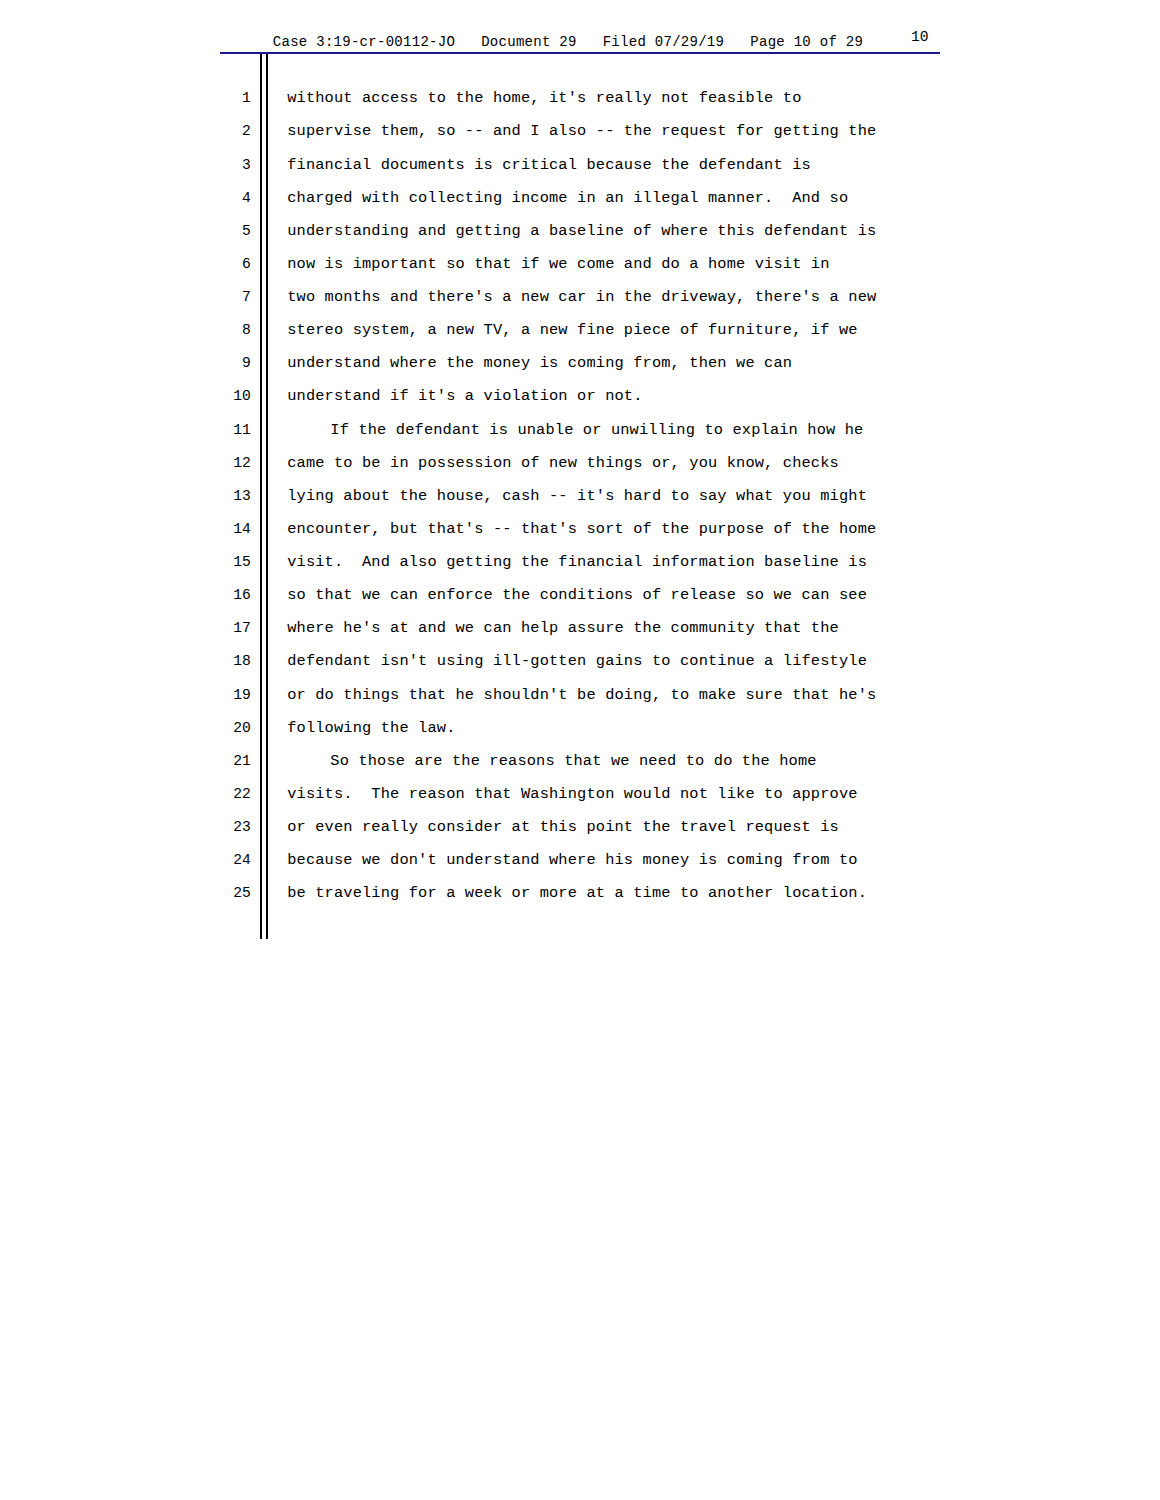10
Case 3:19-cr-00112-JO Document 29 Filed 07/29/19 Page 10 of 29
1
2
3
4
5
6
7
8
9
10
11
12
13
14
15
16
17
18
19
20
21
22
23
24
25
without access to the home, it's really not feasible to
supervise them, so -- and I also -- the request for getting the
financial documents is critical because the defendant is
charged with collecting income in an illegal manner. And so
understanding and getting a baseline of where this defendant is
now is important so that if we come and do a home visit in
two months and there's a new car in the driveway, there's a new
stereo system, a new TV, a new fine piece of furniture, if we
understand where the money is coming from, then we can
understand if it's a violation or not.
If the defendant is unable or unwilling to explain how he
came to be in possession of new things or, you know, checks
lying about the house, cash -- it's hard to say what you might
encounter, but that's -- that's sort of the purpose of the home
visit. And also getting the financial information baseline is
so that we can enforce the conditions of release so we can see
where he's at and we can help assure the community that the
defendant isn't using ill-gotten gains to continue a lifestyle
or do things that he shouldn't be doing, to make sure that he's
following the law.
So those are the reasons that we need to do the home
visits. The reason that Washington would not like to approve
or even really consider at this point the travel request is
because we don't understand where his money is coming from to
be traveling for a week or more at a time to another location.